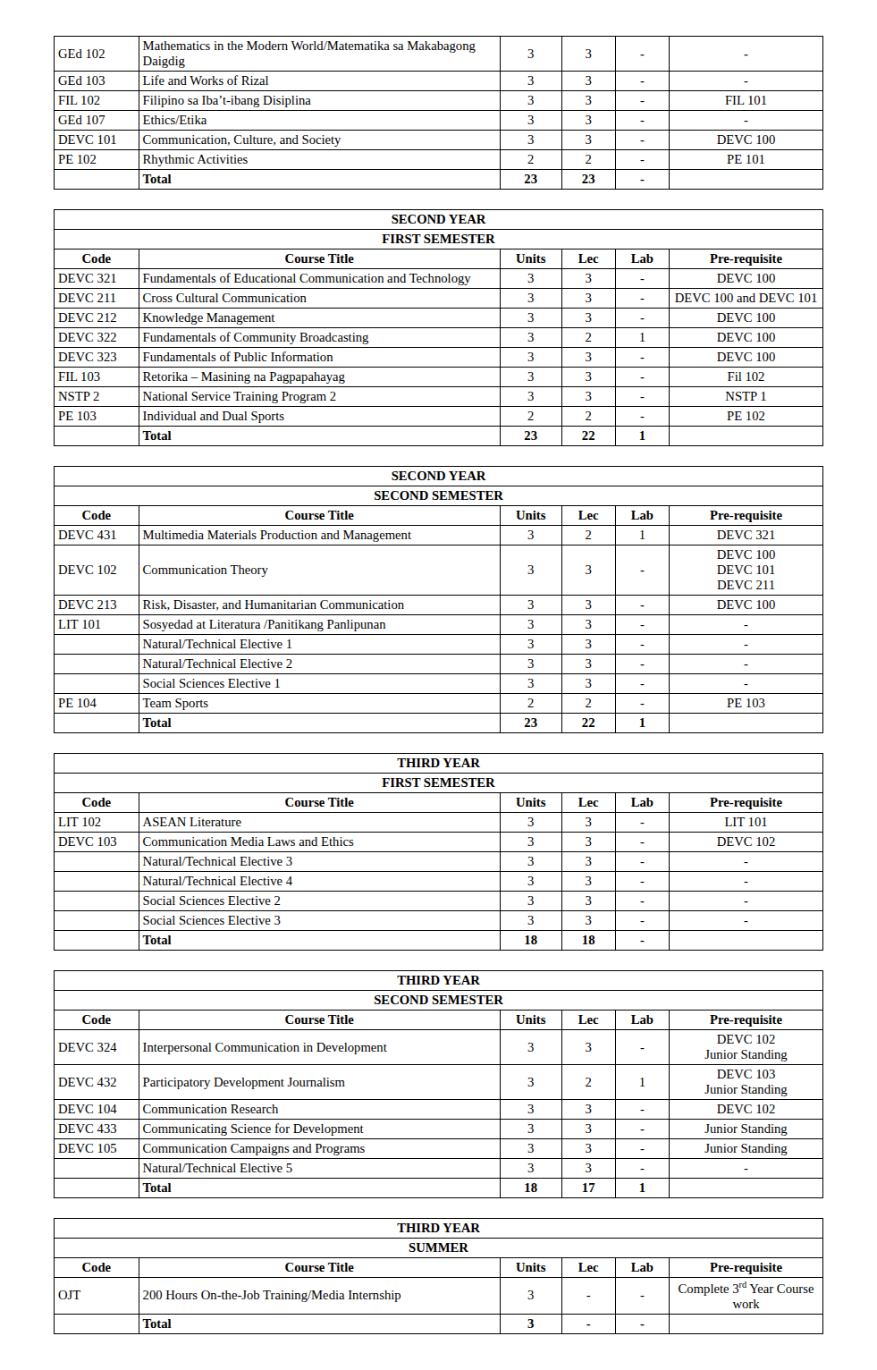| GEd 102 | Mathematics in the Modern World/Matematika sa Makabagong Daigdig | 3 | 3 | - | - |
| GEd 103 | Life and Works of Rizal | 3 | 3 | - | - |
| FIL 102 | Filipino sa Iba’t-ibang Disiplina | 3 | 3 | - | FIL 101 |
| GEd 107 | Ethics/Etika | 3 | 3 | - | - |
| DEVC 101 | Communication, Culture, and Society | 3 | 3 | - | DEVC 100 |
| PE 102 | Rhythmic Activities | 2 | 2 | - | PE 101 |
| | Total | 23 | 23 | - | |
| SECOND YEAR |
| FIRST SEMESTER |
| Code | Course Title | Units | Lec | Lab | Pre-requisite |
| DEVC 321 | Fundamentals of Educational Communication and Technology | 3 | 3 | - | DEVC 100 |
| DEVC 211 | Cross Cultural Communication | 3 | 3 | - | DEVC 100 and DEVC 101 |
| DEVC 212 | Knowledge Management | 3 | 3 | - | DEVC 100 |
| DEVC 322 | Fundamentals of Community Broadcasting | 3 | 2 | 1 | DEVC 100 |
| DEVC 323 | Fundamentals of Public Information | 3 | 3 | - | DEVC 100 |
| FIL 103 | Retorika – Masining na Pagpapahayag | 3 | 3 | - | Fil 102 |
| NSTP 2 | National Service Training Program 2 | 3 | 3 | - | NSTP 1 |
| PE 103 | Individual and Dual Sports | 2 | 2 | - | PE 102 |
| | Total | 23 | 22 | 1 | |
| SECOND YEAR |
| SECOND SEMESTER |
| Code | Course Title | Units | Lec | Lab | Pre-requisite |
| DEVC 431 | Multimedia Materials Production and Management | 3 | 2 | 1 | DEVC 321 |
| DEVC 102 | Communication Theory | 3 | 3 | - | DEVC 100 DEVC 101 DEVC 211 |
| DEVC 213 | Risk, Disaster, and Humanitarian Communication | 3 | 3 | - | DEVC 100 |
| LIT 101 | Sosyedad at Literatura /Panitikang Panlipunan | 3 | 3 | - | - |
| | Natural/Technical Elective 1 | 3 | 3 | - | - |
| | Natural/Technical Elective 2 | 3 | 3 | - | - |
| | Social Sciences Elective 1 | 3 | 3 | - | - |
| PE 104 | Team Sports | 2 | 2 | - | PE 103 |
| | Total | 23 | 22 | 1 | |
| THIRD YEAR |
| FIRST SEMESTER |
| Code | Course Title | Units | Lec | Lab | Pre-requisite |
| LIT 102 | ASEAN Literature | 3 | 3 | - | LIT 101 |
| DEVC 103 | Communication Media Laws and Ethics | 3 | 3 | - | DEVC 102 |
| | Natural/Technical Elective 3 | 3 | 3 | - | - |
| | Natural/Technical Elective 4 | 3 | 3 | - | - |
| | Social Sciences Elective 2 | 3 | 3 | - | - |
| | Social Sciences Elective 3 | 3 | 3 | - | - |
| | Total | 18 | 18 | - | |
| THIRD YEAR |
| SECOND SEMESTER |
| Code | Course Title | Units | Lec | Lab | Pre-requisite |
| DEVC 324 | Interpersonal Communication in Development | 3 | 3 | - | DEVC 102 Junior Standing |
| DEVC 432 | Participatory Development Journalism | 3 | 2 | 1 | DEVC 103 Junior Standing |
| DEVC 104 | Communication Research | 3 | 3 | - | DEVC 102 |
| DEVC 433 | Communicating Science for Development | 3 | 3 | - | Junior Standing |
| DEVC 105 | Communication Campaigns and Programs | 3 | 3 | - | Junior Standing |
| | Natural/Technical Elective 5 | 3 | 3 | - | - |
| | Total | 18 | 17 | 1 | |
| THIRD YEAR |
| SUMMER |
| Code | Course Title | Units | Lec | Lab | Pre-requisite |
| OJT | 200 Hours On-the-Job Training/Media Internship | 3 | - | - | Complete 3 rd Year Course work |
| | Total | 3 | - | - | |